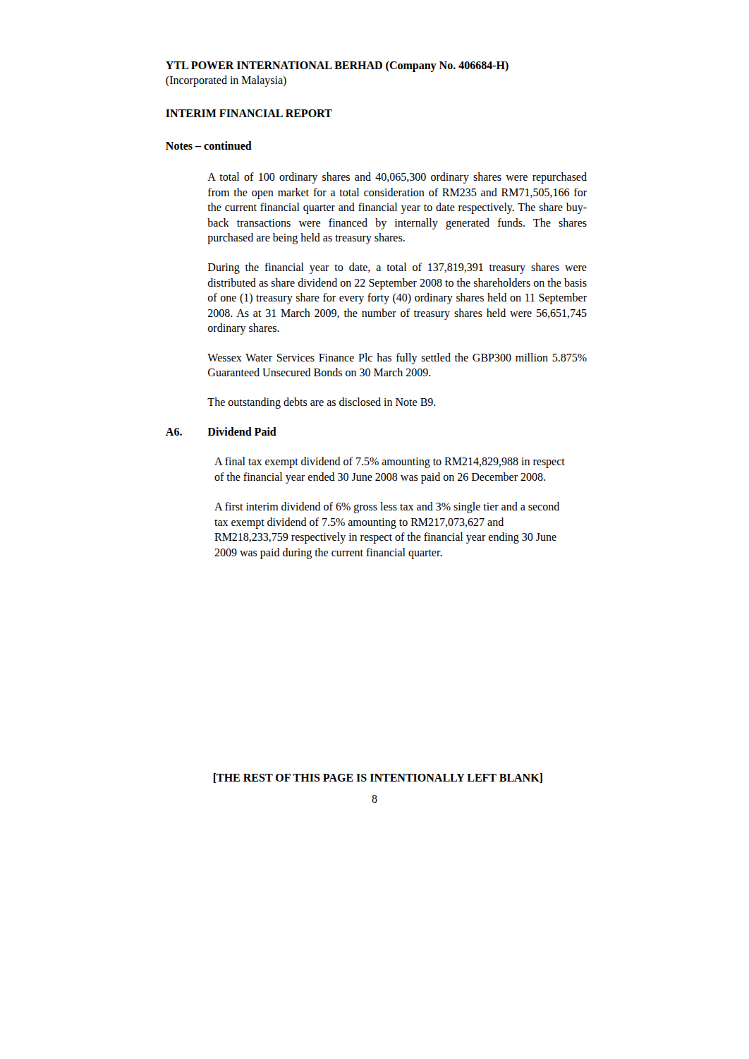YTL POWER INTERNATIONAL BERHAD (Company No. 406684-H)
(Incorporated in Malaysia)
INTERIM FINANCIAL REPORT
Notes – continued
A total of 100 ordinary shares and 40,065,300 ordinary shares were repurchased from the open market for a total consideration of RM235 and RM71,505,166 for the current financial quarter and financial year to date respectively. The share buy-back transactions were financed by internally generated funds. The shares purchased are being held as treasury shares.
During the financial year to date, a total of 137,819,391 treasury shares were distributed as share dividend on 22 September 2008 to the shareholders on the basis of one (1) treasury share for every forty (40) ordinary shares held on 11 September 2008. As at 31 March 2009, the number of treasury shares held were 56,651,745 ordinary shares.
Wessex Water Services Finance Plc has fully settled the GBP300 million 5.875% Guaranteed Unsecured Bonds on 30 March 2009.
The outstanding debts are as disclosed in Note B9.
A6. Dividend Paid
A final tax exempt dividend of 7.5% amounting to RM214,829,988 in respect of the financial year ended 30 June 2008 was paid on 26 December 2008.
A first interim dividend of 6% gross less tax and 3% single tier and a second tax exempt dividend of 7.5% amounting to RM217,073,627 and RM218,233,759 respectively in respect of the financial year ending 30 June 2009 was paid during the current financial quarter.
[THE REST OF THIS PAGE IS INTENTIONALLY LEFT BLANK]
8